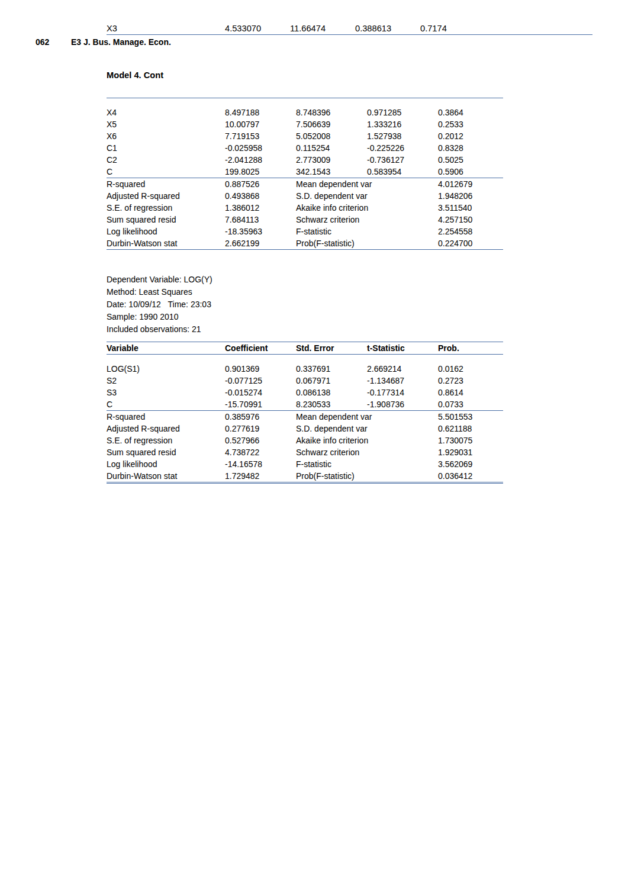X3 4.533070 11.66474 0.388613 0.7174
062 E3 J. Bus. Manage. Econ.
Model 4. Cont
| X4 | 8.497188 | 8.748396 | 0.971285 | 0.3864 |
| X5 | 10.00797 | 7.506639 | 1.333216 | 0.2533 |
| X6 | 7.719153 | 5.052008 | 1.527938 | 0.2012 |
| C1 | -0.025958 | 0.115254 | -0.225226 | 0.8328 |
| C2 | -2.041288 | 2.773009 | -0.736127 | 0.5025 |
| C | 199.8025 | 342.1543 | 0.583954 | 0.5906 |
| R-squared | 0.887526 | Mean dependent var | 4.012679 |
| Adjusted R-squared | 0.493868 | S.D. dependent var | 1.948206 |
| S.E. of regression | 1.386012 | Akaike info criterion | 3.511540 |
| Sum squared resid | 7.684113 | Schwarz criterion | 4.257150 |
| Log likelihood | -18.35963 | F-statistic | 2.254558 |
| Durbin-Watson stat | 2.662199 | Prob(F-statistic) | 0.224700 |
Dependent Variable: LOG(Y)
Method: Least Squares
Date: 10/09/12 Time: 23:03
Sample: 1990 2010
Included observations: 21
| Variable | Coefficient | Std. Error | t-Statistic | Prob. |
| --- | --- | --- | --- | --- |
| LOG(S1) | 0.901369 | 0.337691 | 2.669214 | 0.0162 |
| S2 | -0.077125 | 0.067971 | -1.134687 | 0.2723 |
| S3 | -0.015274 | 0.086138 | -0.177314 | 0.8614 |
| C | -15.70991 | 8.230533 | -1.908736 | 0.0733 |
| R-squared | 0.385976 | Mean dependent var | 5.501553 |
| Adjusted R-squared | 0.277619 | S.D. dependent var | 0.621188 |
| S.E. of regression | 0.527966 | Akaike info criterion | 1.730075 |
| Sum squared resid | 4.738722 | Schwarz criterion | 1.929031 |
| Log likelihood | -14.16578 | F-statistic | 3.562069 |
| Durbin-Watson stat | 1.729482 | Prob(F-statistic) | 0.036412 |